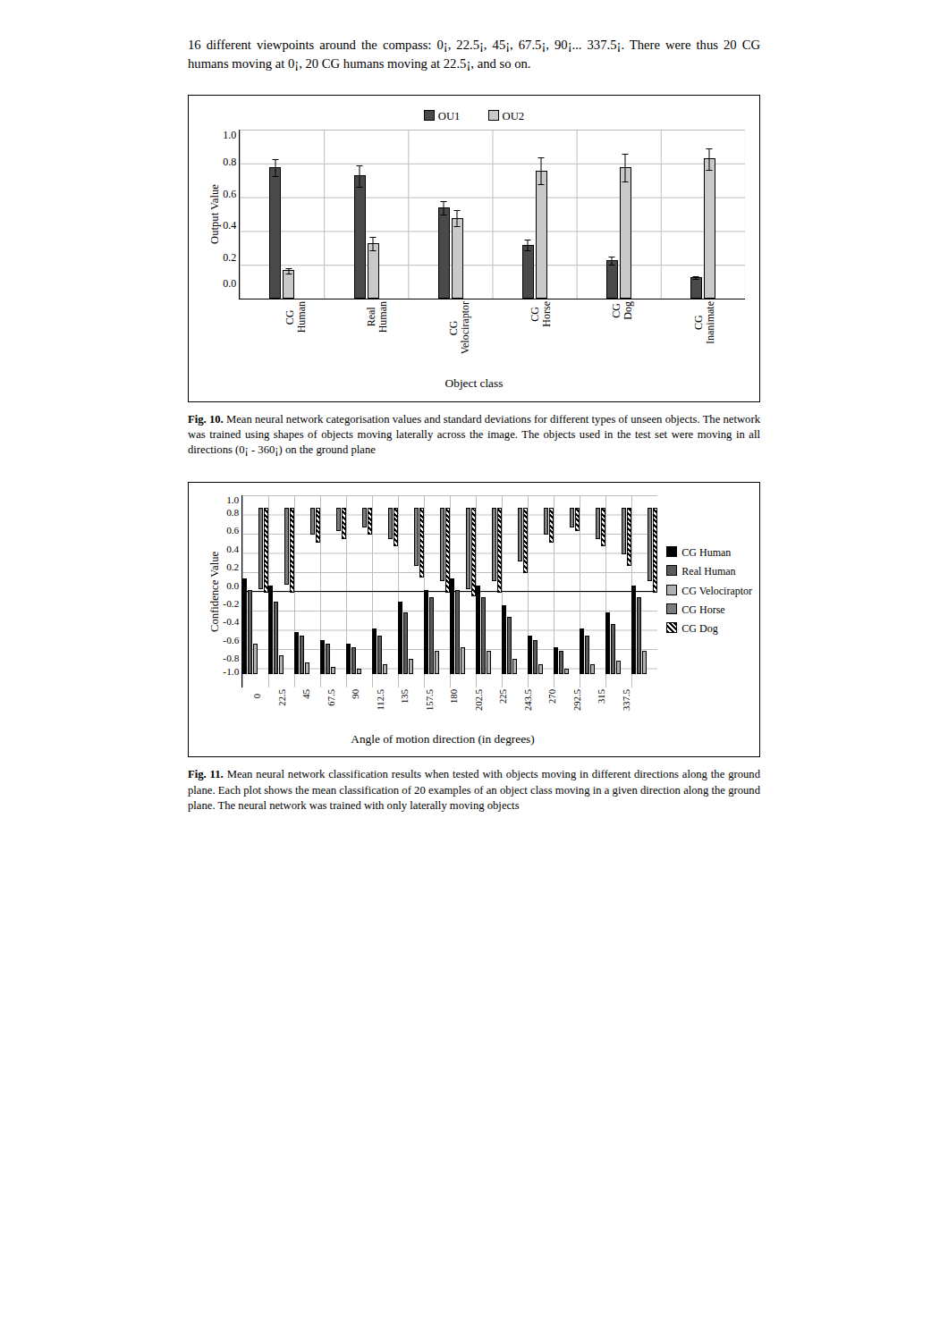16 different viewpoints around the compass: 0¡, 22.5¡, 45¡, 67.5¡, 90¡... 337.5¡. There were thus 20 CG humans moving at 0¡, 20 CG humans moving at 22.5¡, and so on.
OU1 OU2
Output Value
1.0 0.8 0.6 0.4 0.2 0.0
CG Human
Real Human
CG Velociraptor
CG Horse
CG Dog
CG Inanimate
Object class
Fig. 10. Mean neural network categorisation values and standard deviations for different types of unseen objects. The network was trained using shapes of objects moving laterally across the image. The objects used in the test set were moving in all directions (0¡ - 360¡) on the ground plane
Confidence Value
1.0 0.8 0.6 0.4 0.2 0.0 -0.2 -0.4 -0.6 -0.8 -1.0
CG Human
Real Human
CG Velociraptor
CG Horse
CG Dog
0
22.5
45
67.5
90
112.5
135
157.5
180
202.5
225
243.5
270
292.5
315
337.5
Angle of motion direction (in degrees)
Fig. 11. Mean neural network classification results when tested with objects moving in different directions along the ground plane. Each plot shows the mean classification of 20 examples of an object class moving in a given direction along the ground plane. The neural network was trained with only laterally moving objects